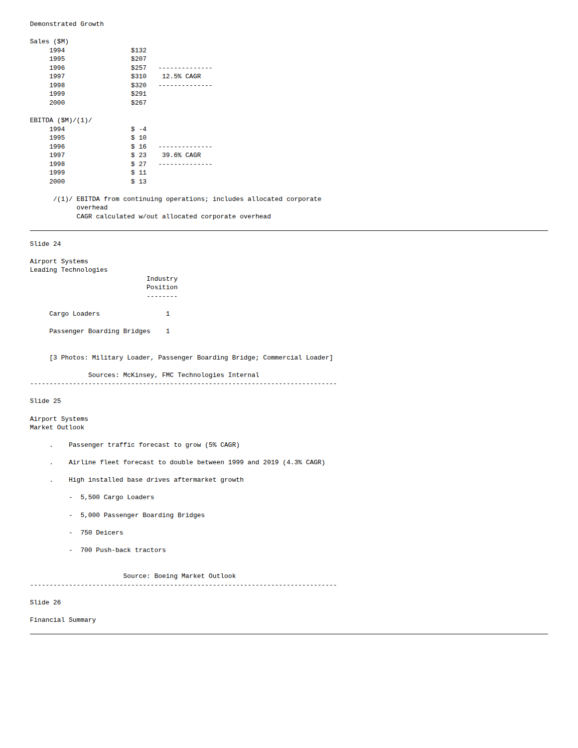Demonstrated Growth

Sales ($M)
     1994                 $132
     1995                 $207
     1996                 $257   --------------
     1997                 $310    12.5% CAGR
     1998                 $320   --------------
     1999                 $291
     2000                 $267

EBITDA ($M)/(1)/
     1994                 $ -4
     1995                 $ 10
     1996                 $ 16   --------------
     1997                 $ 23    39.6% CAGR
     1998                 $ 27   --------------
     1999                 $ 11
     2000                 $ 13

      /(1)/ EBITDA from continuing operations; includes allocated corporate
            overhead
            CAGR calculated w/out allocated corporate overhead
Slide 24

Airport Systems
Leading Technologies
                              Industry
                              Position
                              --------

     Cargo Loaders                 1

     Passenger Boarding Bridges    1


     [3 Photos: Military Loader, Passenger Boarding Bridge; Commercial Loader]

               Sources: McKinsey, FMC Technologies Internal
-------------------------------------------------------------------------------

Slide 25

Airport Systems
Market Outlook

     .    Passenger traffic forecast to grow (5% CAGR)

     .    Airline fleet forecast to double between 1999 and 2019 (4.3% CAGR)

     .    High installed base drives aftermarket growth

          -  5,500 Cargo Loaders

          -  5,000 Passenger Boarding Bridges

          -  750 Deicers

          -  700 Push-back tractors


                        Source: Boeing Market Outlook
-------------------------------------------------------------------------------

Slide 26

Financial Summary